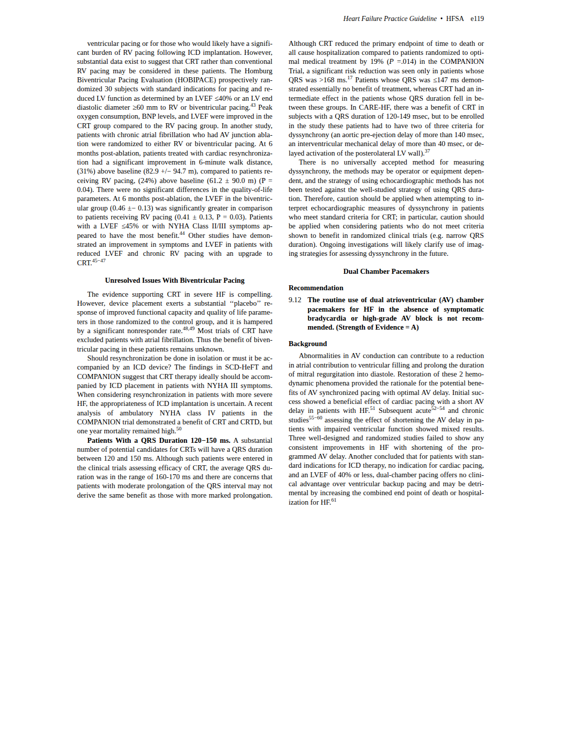Heart Failure Practice Guideline • HFSA e119
ventricular pacing or for those who would likely have a significant burden of RV pacing following ICD implantation. However, substantial data exist to suggest that CRT rather than conventional RV pacing may be considered in these patients. The Homburg Biventricular Pacing Evaluation (HOBIPACE) prospectively randomized 30 subjects with standard indications for pacing and reduced LV function as determined by an LVEF ≤40% or an LV end diastolic diameter ≥60 mm to RV or biventricular pacing.43 Peak oxygen consumption, BNP levels, and LVEF were improved in the CRT group compared to the RV pacing group. In another study, patients with chronic atrial fibrillation who had AV junction ablation were randomized to either RV or biventricular pacing. At 6 months post-ablation, patients treated with cardiac resynchronization had a significant improvement in 6-minute walk distance, (31%) above baseline (82.9 +/− 94.7 m), compared to patients receiving RV pacing, (24%) above baseline (61.2 ± 90.0 m) (P = 0.04). There were no significant differences in the quality-of-life parameters. At 6 months post-ablation, the LVEF in the biventricular group (0.46 ±− 0.13) was significantly greater in comparison to patients receiving RV pacing (0.41 ± 0.13, P = 0.03). Patients with a LVEF ≤45% or with NYHA Class II/III symptoms appeared to have the most benefit.44 Other studies have demonstrated an improvement in symptoms and LVEF in patients with reduced LVEF and chronic RV pacing with an upgrade to CRT.45−47
Unresolved Issues With Biventricular Pacing
The evidence supporting CRT in severe HF is compelling. However, device placement exerts a substantial ‘‘placebo’’ response of improved functional capacity and quality of life parameters in those randomized to the control group, and it is hampered by a significant nonresponder rate.48,49 Most trials of CRT have excluded patients with atrial fibrillation. Thus the benefit of biventricular pacing in these patients remains unknown.
Should resynchronization be done in isolation or must it be accompanied by an ICD device? The findings in SCD-HeFT and COMPANION suggest that CRT therapy ideally should be accompanied by ICD placement in patients with NYHA III symptoms. When considering resynchronization in patients with more severe HF, the appropriateness of ICD implantation is uncertain. A recent analysis of ambulatory NYHA class IV patients in the COMPANION trial demonstrated a benefit of CRT and CRTD, but one year mortality remained high.50
Patients With a QRS Duration 120−150 ms. A substantial number of potential candidates for CRTs will have a QRS duration between 120 and 150 ms. Although such patients were entered in the clinical trials assessing efficacy of CRT, the average QRS duration was in the range of 160-170 ms and there are concerns that patients with moderate prolongation of the QRS interval may not derive the same benefit as those with more marked prolongation. Although CRT reduced the primary endpoint of time to death or all cause hospitalization compared to patients randomized to optimal medical treatment by 19% (P =.014) in the COMPANION Trial, a significant risk reduction was seen only in patients whose QRS was >168 ms.17 Patients whose QRS was ≤147 ms demonstrated essentially no benefit of treatment, whereas CRT had an intermediate effect in the patients whose QRS duration fell in between these groups. In CARE-HF, there was a benefit of CRT in subjects with a QRS duration of 120-149 msec, but to be enrolled in the study these patients had to have two of three criteria for dyssynchrony (an aortic pre-ejection delay of more than 140 msec, an interventricular mechanical delay of more than 40 msec, or delayed activation of the posterolateral LV wall).37
There is no universally accepted method for measuring dyssynchrony, the methods may be operator or equipment dependent, and the strategy of using echocardiographic methods has not been tested against the well-studied strategy of using QRS duration. Therefore, caution should be applied when attempting to interpret echocardiographic measures of dyssynchrony in patients who meet standard criteria for CRT; in particular, caution should be applied when considering patients who do not meet criteria shown to benefit in randomized clinical trials (e.g. narrow QRS duration). Ongoing investigations will likely clarify use of imaging strategies for assessing dyssynchrony in the future.
Dual Chamber Pacemakers
Recommendation
9.12 The routine use of dual atrioventricular (AV) chamber pacemakers for HF in the absence of symptomatic bradycardia or high-grade AV block is not recommended. (Strength of Evidence = A)
Background
Abnormalities in AV conduction can contribute to a reduction in atrial contribution to ventricular filling and prolong the duration of mitral regurgitation into diastole. Restoration of these 2 hemodynamic phenomena provided the rationale for the potential benefits of AV synchronized pacing with optimal AV delay. Initial success showed a beneficial effect of cardiac pacing with a short AV delay in patients with HF.51 Subsequent acute52−54 and chronic studies55−60 assessing the effect of shortening the AV delay in patients with impaired ventricular function showed mixed results. Three well-designed and randomized studies failed to show any consistent improvements in HF with shortening of the programmed AV delay. Another concluded that for patients with standard indications for ICD therapy, no indication for cardiac pacing, and an LVEF of 40% or less, dual-chamber pacing offers no clinical advantage over ventricular backup pacing and may be detrimental by increasing the combined end point of death or hospitalization for HF.61